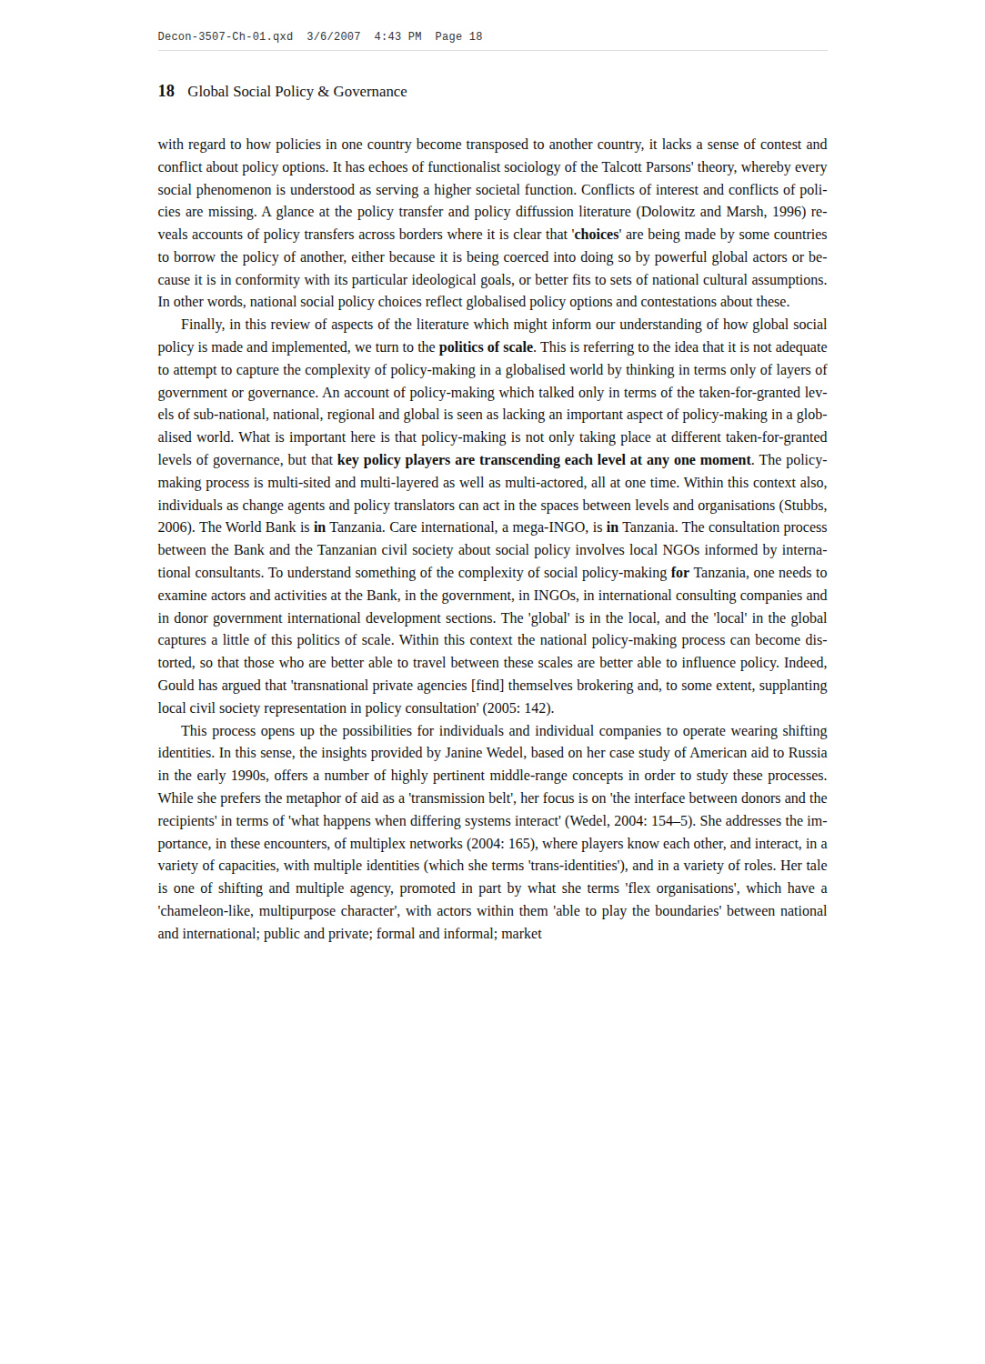Decon-3507-Ch-01.qxd 3/6/2007 4:43 PM Page 18
18 Global Social Policy & Governance
with regard to how policies in one country become transposed to another country, it lacks a sense of contest and conflict about policy options. It has echoes of functionalist sociology of the Talcott Parsons' theory, whereby every social phenomenon is understood as serving a higher societal function. Conflicts of interest and conflicts of policies are missing. A glance at the policy transfer and policy diffussion literature (Dolowitz and Marsh, 1996) reveals accounts of policy transfers across borders where it is clear that 'choices' are being made by some countries to borrow the policy of another, either because it is being coerced into doing so by powerful global actors or because it is in conformity with its particular ideological goals, or better fits to sets of national cultural assumptions. In other words, national social policy choices reflect globalised policy options and contestations about these.
Finally, in this review of aspects of the literature which might inform our understanding of how global social policy is made and implemented, we turn to the politics of scale. This is referring to the idea that it is not adequate to attempt to capture the complexity of policy-making in a globalised world by thinking in terms only of layers of government or governance. An account of policy-making which talked only in terms of the taken-for-granted levels of sub-national, national, regional and global is seen as lacking an important aspect of policy-making in a globalised world. What is important here is that policy-making is not only taking place at different taken-for-granted levels of governance, but that key policy players are transcending each level at any one moment. The policy-making process is multi-sited and multi-layered as well as multi-actored, all at one time. Within this context also, individuals as change agents and policy translators can act in the spaces between levels and organisations (Stubbs, 2006). The World Bank is in Tanzania. Care international, a mega-INGO, is in Tanzania. The consultation process between the Bank and the Tanzanian civil society about social policy involves local NGOs informed by international consultants. To understand something of the complexity of social policy-making for Tanzania, one needs to examine actors and activities at the Bank, in the government, in INGOs, in international consulting companies and in donor government international development sections. The 'global' is in the local, and the 'local' in the global captures a little of this politics of scale. Within this context the national policy-making process can become distorted, so that those who are better able to travel between these scales are better able to influence policy. Indeed, Gould has argued that 'transnational private agencies [find] themselves brokering and, to some extent, supplanting local civil society representation in policy consultation' (2005: 142).
This process opens up the possibilities for individuals and individual companies to operate wearing shifting identities. In this sense, the insights provided by Janine Wedel, based on her case study of American aid to Russia in the early 1990s, offers a number of highly pertinent middle-range concepts in order to study these processes. While she prefers the metaphor of aid as a 'transmission belt', her focus is on 'the interface between donors and the recipients' in terms of 'what happens when differing systems interact' (Wedel, 2004: 154–5). She addresses the importance, in these encounters, of multiplex networks (2004: 165), where players know each other, and interact, in a variety of capacities, with multiple identities (which she terms 'trans-identities'), and in a variety of roles. Her tale is one of shifting and multiple agency, promoted in part by what she terms 'flex organisations', which have a 'chameleon-like, multipurpose character', with actors within them 'able to play the boundaries' between national and international; public and private; formal and informal; market